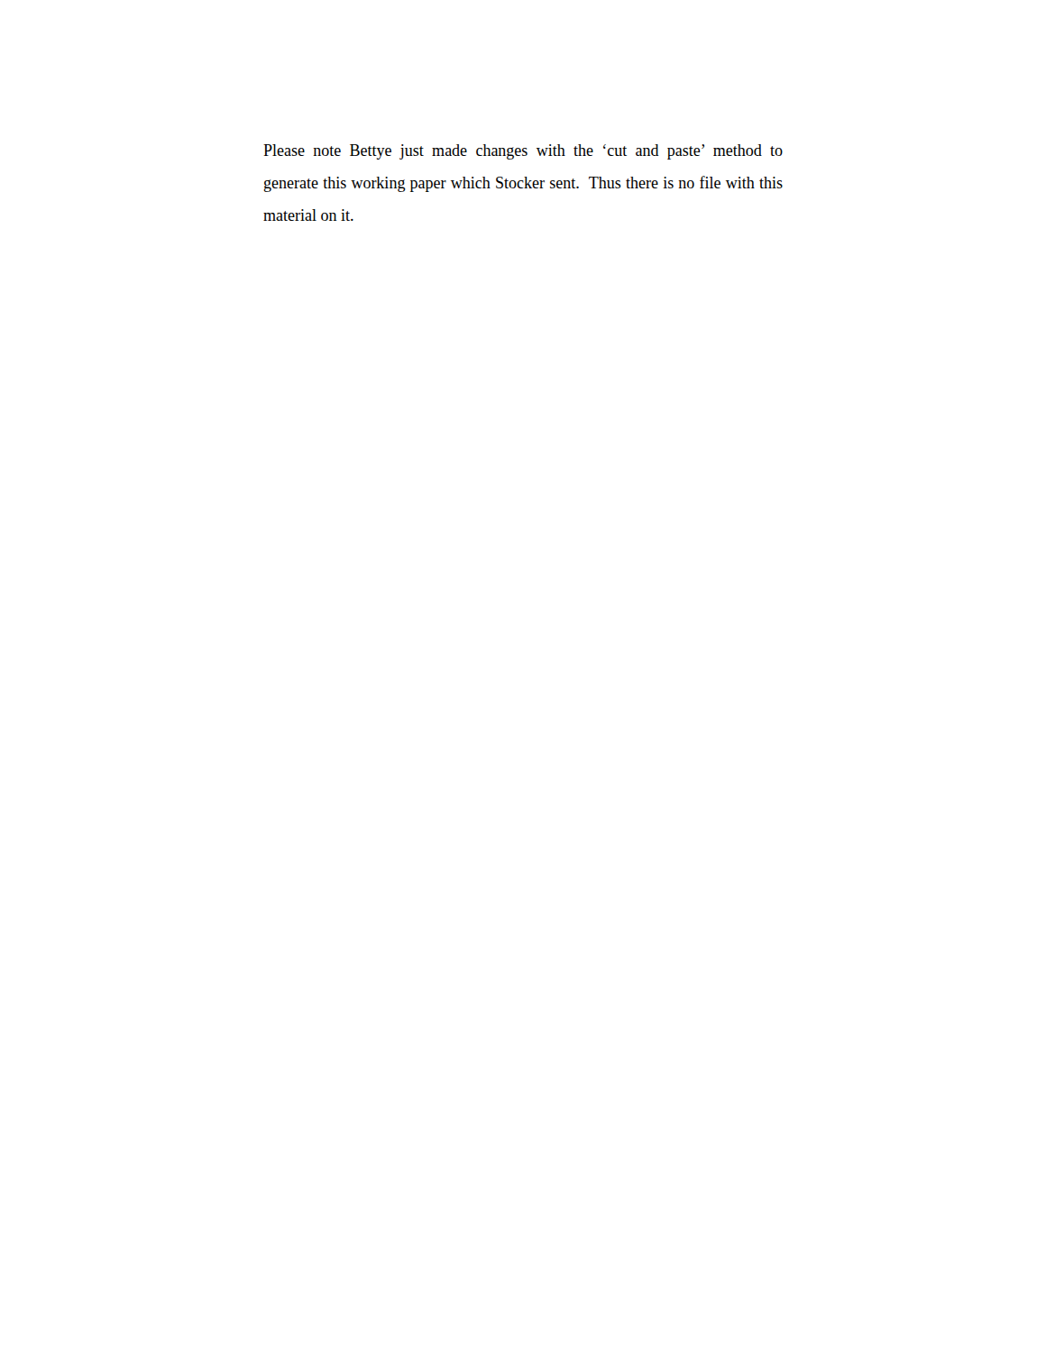Please note Bettye just made changes with the ‘cut and paste’ method to generate this working paper which Stocker sent. Thus there is no file with this material on it.